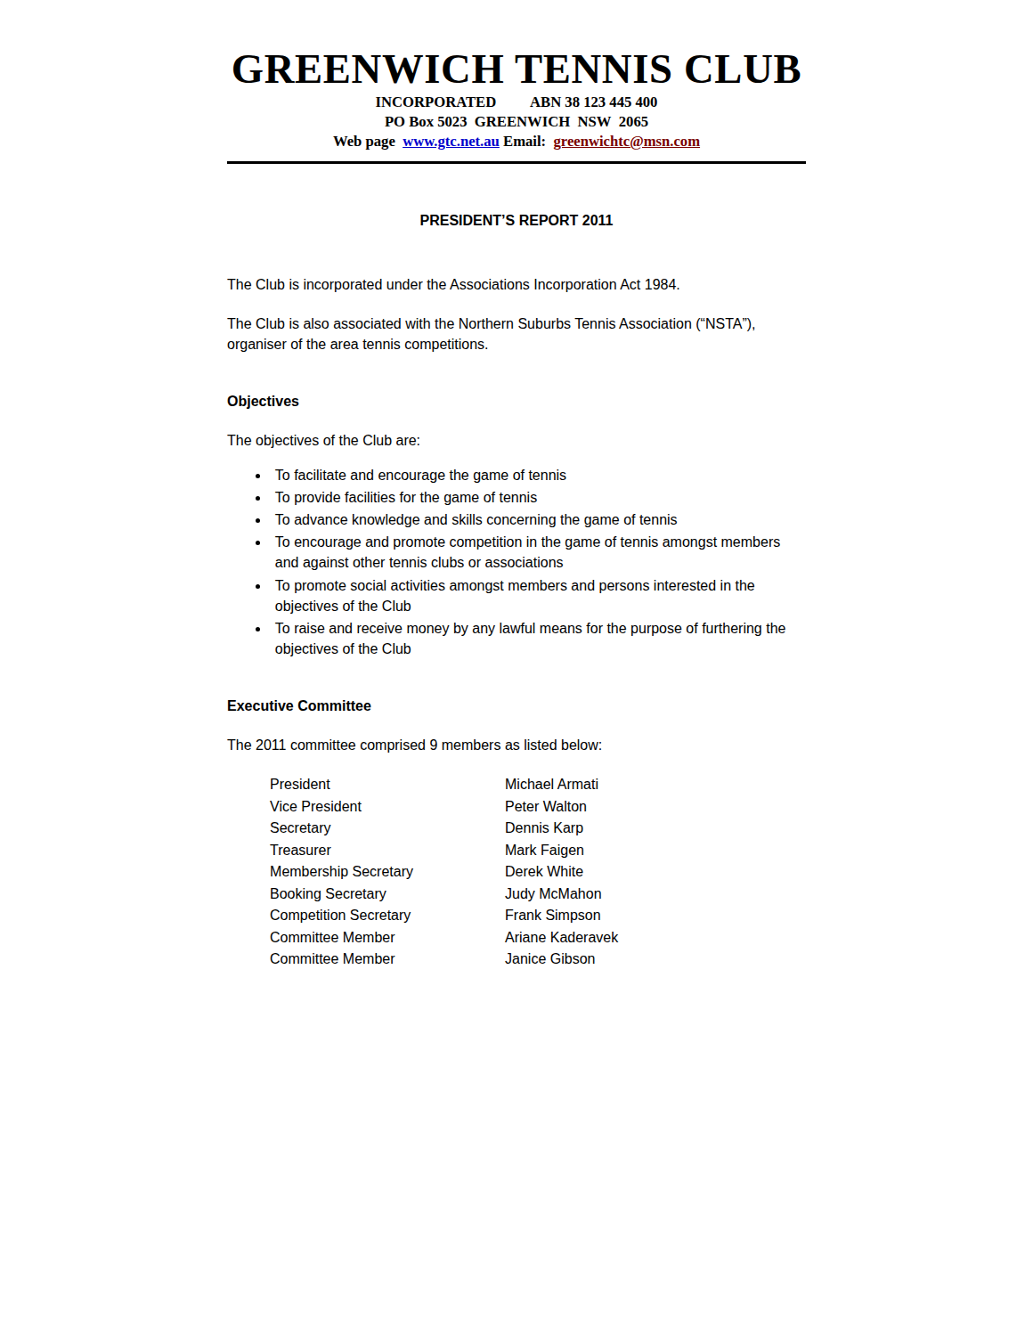GREENWICH TENNIS CLUB
INCORPORATED ABN 38 123 445 400
PO Box 5023 GREENWICH NSW 2065
Web page www.gtc.net.au Email: greenwichtc@msn.com
PRESIDENT’S REPORT 2011
The Club is incorporated under the Associations Incorporation Act 1984.
The Club is also associated with the Northern Suburbs Tennis Association (“NSTA”), organiser of the area tennis competitions.
Objectives
The objectives of the Club are:
To facilitate and encourage the game of tennis
To provide facilities for the game of tennis
To advance knowledge and skills concerning the game of tennis
To encourage and promote competition in the game of tennis amongst members and against other tennis clubs or associations
To promote social activities amongst members and persons interested in the objectives of the Club
To raise and receive money by any lawful means for the purpose of furthering the objectives of the Club
Executive Committee
The 2011 committee comprised 9 members as listed below:
| President | Michael Armati |
| Vice President | Peter Walton |
| Secretary | Dennis Karp |
| Treasurer | Mark Faigen |
| Membership Secretary | Derek White |
| Booking Secretary | Judy McMahon |
| Competition Secretary | Frank Simpson |
| Committee Member | Ariane Kaderavek |
| Committee Member | Janice Gibson |